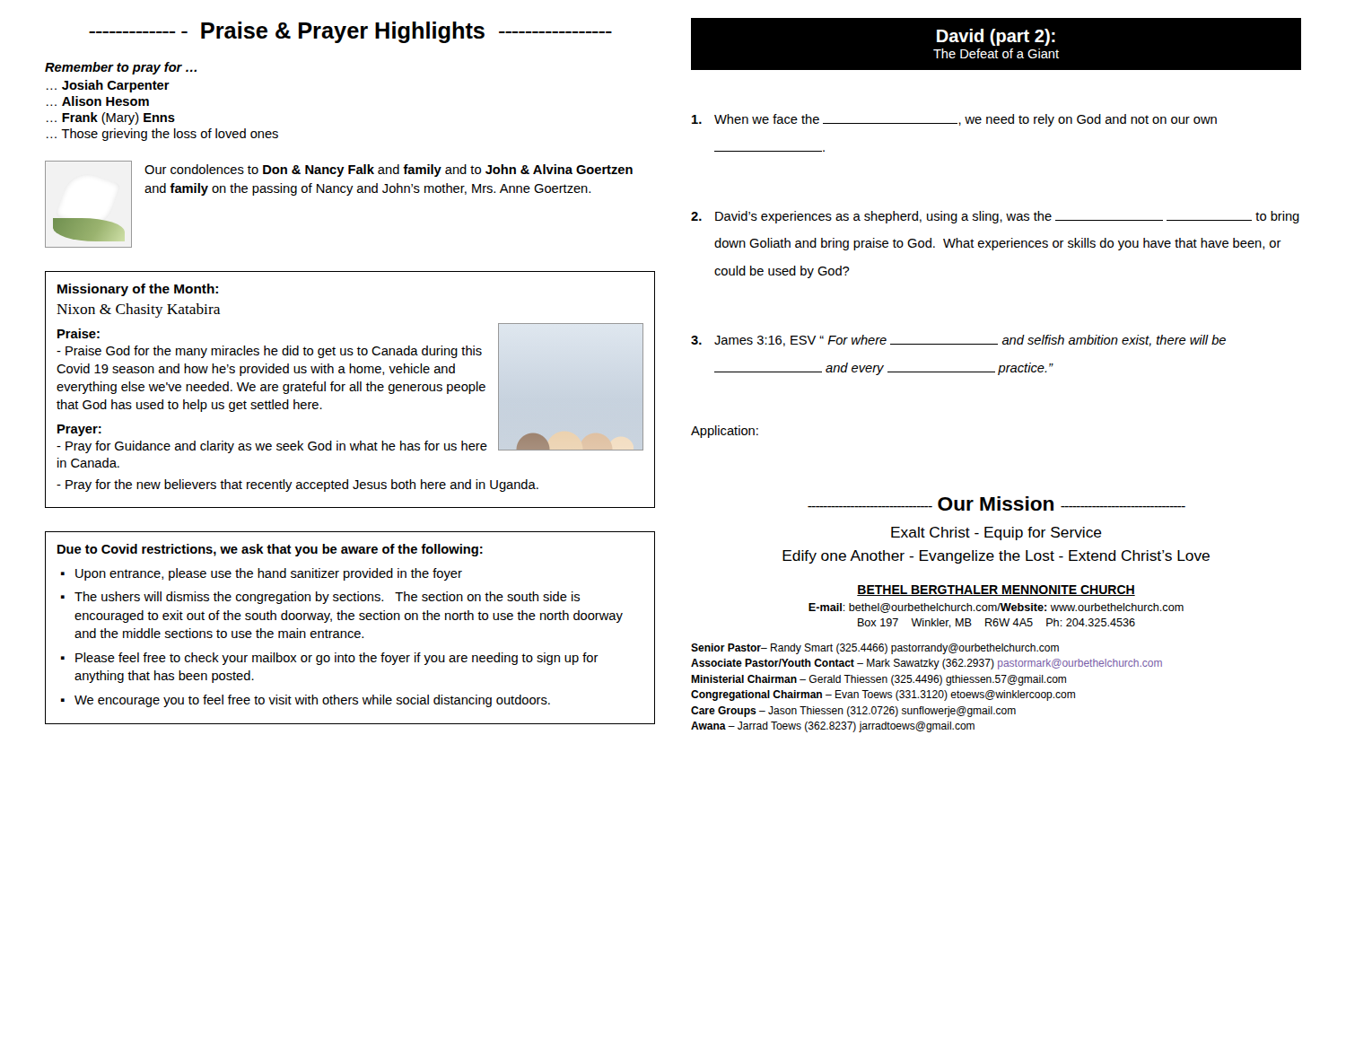------------- - Praise & Prayer Highlights -----------------
Remember to pray for …
… Josiah Carpenter
… Alison Hesom
… Frank (Mary) Enns
… Those grieving the loss of loved ones
Our condolences to Don & Nancy Falk and family and to John & Alvina Goertzen and family on the passing of Nancy and John’s mother, Mrs. Anne Goertzen.
Missionary of the Month:
Nixon & Chasity Katabira
Praise:
- Praise God for the many miracles he did to get us to Canada during this Covid 19 season and how he’s provided us with a home, vehicle and everything else we've needed. We are grateful for all the generous people that God has used to help us get settled here.
Prayer:
- Pray for Guidance and clarity as we seek God in what he has for us here in Canada.
- Pray for the new believers that recently accepted Jesus both here and in Uganda.
Due to Covid restrictions, we ask that you be aware of the following:
Upon entrance, please use the hand sanitizer provided in the foyer
The ushers will dismiss the congregation by sections. The section on the south side is encouraged to exit out of the south doorway, the section on the north to use the north doorway and the middle sections to use the main entrance.
Please feel free to check your mailbox or go into the foyer if you are needing to sign up for anything that has been posted.
We encourage you to feel free to visit with others while social distancing outdoors.
David (part 2): The Defeat of a Giant
When we face the , we need to rely on God and not on our own .
David’s experiences as a shepherd, using a sling, was the to bring down Goliath and bring praise to God. What experiences or skills do you have that have been, or could be used by God?
James 3:16, ESV “ For where and selfish ambition exist, there will be and every practice.”
Application:
-------------------------------- Our Mission --------------------------------
Exalt Christ - Equip for Service
Edify one Another - Evangelize the Lost - Extend Christ’s Love
BETHEL BERGTHALER MENNONITE CHURCH
E-mail: bethel@ourbethelchurch.com/Website: www.ourbethelchurch.com
Box 197 Winkler, MB R6W 4A5 Ph: 204.325.4536
Senior Pastor– Randy Smart (325.4466) pastorrandy@ourbethelchurch.com
Associate Pastor/Youth Contact – Mark Sawatzky (362.2937) pastormark@ourbethelchurch.com
Ministerial Chairman – Gerald Thiessen (325.4496) gthiessen.57@gmail.com
Congregational Chairman – Evan Toews (331.3120) etoews@winklercoop.com
Care Groups – Jason Thiessen (312.0726) sunflowerje@gmail.com
Awana – Jarrad Toews (362.8237) jarradtoews@gmail.com